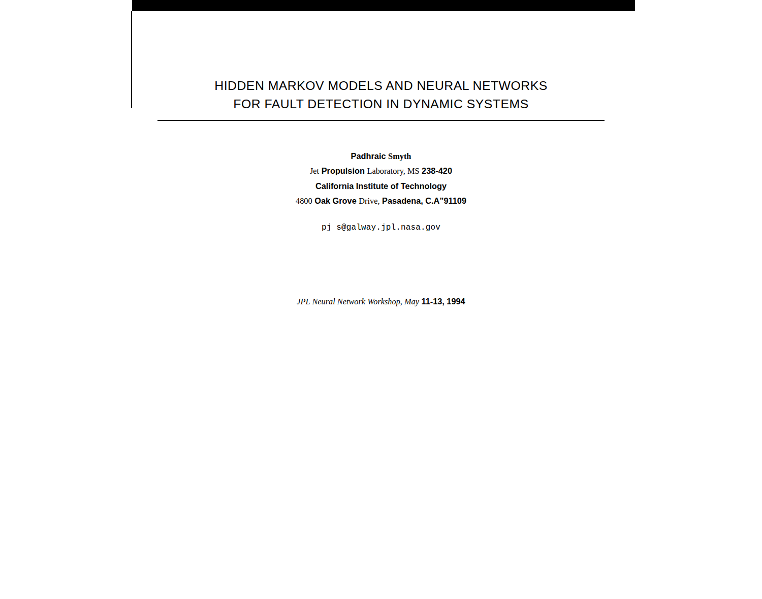HIDDEN MARKOV MODELS AND NEURAL NETWORKS FOR FAULT DETECTION IN DYNAMIC SYSTEMS
Padhraic Smyth
Jet Propulsion Laboratory, MS 238-420
California Institute of Technology
4800 Oak Grove Drive, Pasadena, C.A”91109
pj s@galway.jpl.nasa.gov
JPL Neural Network Workshop, May 11-13, 1994